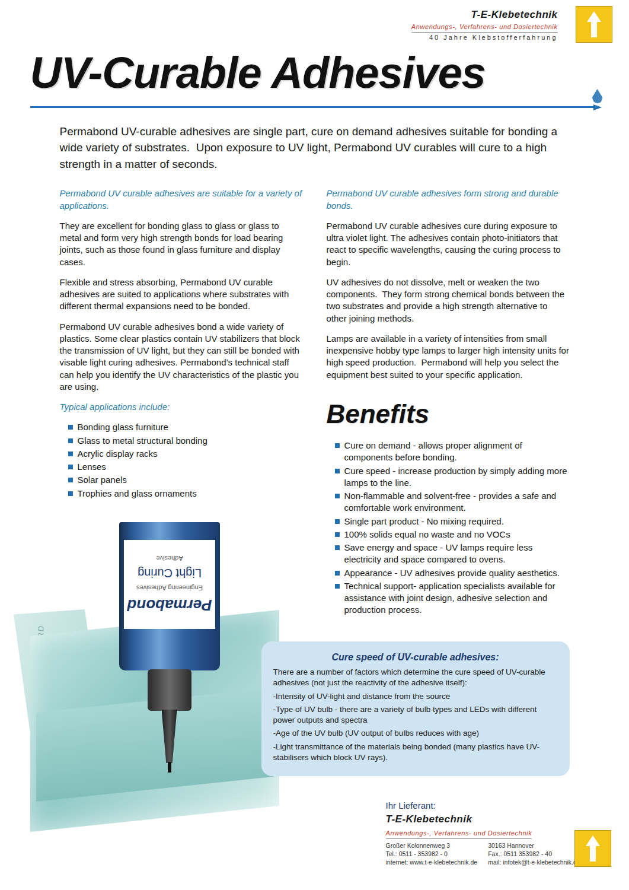T-E-Klebetechnik
Anwendungs-, Verfahrens- und Dosiertechnik
40 Jahre Klebstofferfahrung
UV-Curable Adhesives
Permabond UV-curable adhesives are single part, cure on demand adhesives suitable for bonding a wide variety of substrates. Upon exposure to UV light, Permabond UV curables will cure to a high strength in a matter of seconds.
Permabond UV curable adhesives are suitable for a variety of applications.
They are excellent for bonding glass to glass or glass to metal and form very high strength bonds for load bearing joints, such as those found in glass furniture and display cases.
Flexible and stress absorbing, Permabond UV curable adhesives are suited to applications where substrates with different thermal expansions need to be bonded.
Permabond UV curable adhesives bond a wide variety of plastics. Some clear plastics contain UV stabilizers that block the transmission of UV light, but they can still be bonded with visable light curing adhesives. Permabond’s technical staff can help you identify the UV characteristics of the plastic you are using.
Typical applications include:
Bonding glass furniture
Glass to metal structural bonding
Acrylic display racks
Lenses
Solar panels
Trophies and glass ornaments
Permabond UV curable adhesives form strong and durable bonds.
Permabond UV curable adhesives cure during exposure to ultra violet light. The adhesives contain photo-initiators that react to specific wavelengths, causing the curing process to begin.
UV adhesives do not dissolve, melt or weaken the two components. They form strong chemical bonds between the two substrates and provide a high strength alternative to other joining methods.
Lamps are available in a variety of intensities from small inexpensive hobby type lamps to larger high intensity units for high speed production. Permabond will help you select the equipment best suited to your specific application.
Benefits
Cure on demand - allows proper alignment of components before bonding.
Cure speed - increase production by simply adding more lamps to the line.
Non-flammable and solvent-free - provides a safe and comfortable work environment.
Single part product - No mixing required.
100% solids equal no waste and no VOCs
Save energy and space - UV lamps require less electricity and space compared to ovens.
Appearance - UV adhesives provide quality aesthetics.
Technical support- application specialists available for assistance with joint design, adhesive selection and production process.
AWARD
Permabond
Engineering Adhesives
Light Curing
Adhesive
Cure speed of UV-curable adhesives:
There are a number of factors which determine the cure speed of UV-curable adhesives (not just the reactivity of the adhesive itself):
-Intensity of UV-light and distance from the source
-Type of UV bulb - there are a variety of bulb types and LEDs with different power outputs and spectra
-Age of the UV bulb (UV output of bulbs reduces with age)
-Light transmittance of the materials being bonded (many plastics have UV-stabilisers which block UV rays).
Ihr Lieferant:
T-E-Klebetechnik
Anwendungs-, Verfahrens- und Dosiertechnik
| Großer Kolonnenweg 3 | 30163 Hannover |
| Tel.: 0511 - 353982 - 0 | Fax.: 0511 353982 - 40 |
| internet: www.t-e-klebetechnik.de | mail: infotek@t-e-klebetechnik.de |